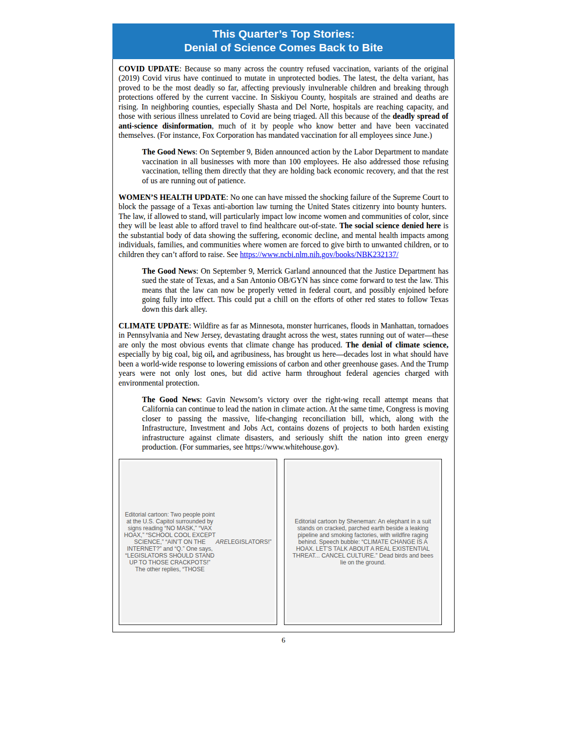This Quarter’s Top Stories:
Denial of Science Comes Back to Bite
COVID UPDATE: Because so many across the country refused vaccination, variants of the original (2019) Covid virus have continued to mutate in unprotected bodies. The latest, the delta variant, has proved to be the most deadly so far, affecting previously invulnerable children and breaking through protections offered by the current vaccine. In Siskiyou County, hospitals are strained and deaths are rising. In neighboring counties, especially Shasta and Del Norte, hospitals are reaching capacity, and those with serious illness unrelated to Covid are being triaged. All this because of the deadly spread of anti-science disinformation, much of it by people who know better and have been vaccinated themselves. (For instance, Fox Corporation has mandated vaccination for all employees since June.)
The Good News: On September 9, Biden announced action by the Labor Department to mandate vaccination in all businesses with more than 100 employees. He also addressed those refusing vaccination, telling them directly that they are holding back economic recovery, and that the rest of us are running out of patience.
WOMEN’S HEALTH UPDATE: No one can have missed the shocking failure of the Supreme Court to block the passage of a Texas anti-abortion law turning the United States citizenry into bounty hunters. The law, if allowed to stand, will particularly impact low income women and communities of color, since they will be least able to afford travel to find healthcare out-of-state. The social science denied here is the substantial body of data showing the suffering, economic decline, and mental health impacts among individuals, families, and communities where women are forced to give birth to unwanted children, or to children they can’t afford to raise. See https://www.ncbi.nlm.nih.gov/books/NBK232137/
The Good News: On September 9, Merrick Garland announced that the Justice Department has sued the state of Texas, and a San Antonio OB/GYN has since come forward to test the law. This means that the law can now be properly vetted in federal court, and possibly enjoined before going fully into effect. This could put a chill on the efforts of other red states to follow Texas down this dark alley.
CLIMATE UPDATE: Wildfire as far as Minnesota, monster hurricanes, floods in Manhattan, tornadoes in Pennsylvania and New Jersey, devastating draught across the west, states running out of water—these are only the most obvious events that climate change has produced. The denial of climate science, especially by big coal, big oil, and agribusiness, has brought us here—decades lost in what should have been a world-wide response to lowering emissions of carbon and other greenhouse gases. And the Trump years were not only lost ones, but did active harm throughout federal agencies charged with environmental protection.
The Good News: Gavin Newsom’s victory over the right-wing recall attempt means that California can continue to lead the nation in climate action. At the same time, Congress is moving closer to passing the massive, life-changing reconciliation bill, which, along with the Infrastructure, Investment and Jobs Act, contains dozens of projects to both harden existing infrastructure against climate disasters, and seriously shift the nation into green energy production. (For summaries, see https://www.whitehouse.gov).
Editorial cartoon: Two people point at the U.S. Capitol surrounded by signs reading “NO MASK,” “VAX HOAX,” “SCHOOL COOL EXCEPT SCIENCE,” “AIN’T ON THE INTERNET?” and “Q.” One says, “LEGISLATORS SHOULD STAND UP TO THOSE CRACKPOTS!” The other replies, “THOSE ARE LEGISLATORS!”
Editorial cartoon by Sheneman: An elephant in a suit stands on cracked, parched earth beside a leaking pipeline and smoking factories, with wildfire raging behind. Speech bubble: “CLIMATE CHANGE IS A HOAX. LET’S TALK ABOUT A REAL EXISTENTIAL THREAT... CANCEL CULTURE.” Dead birds and bees lie on the ground.
6